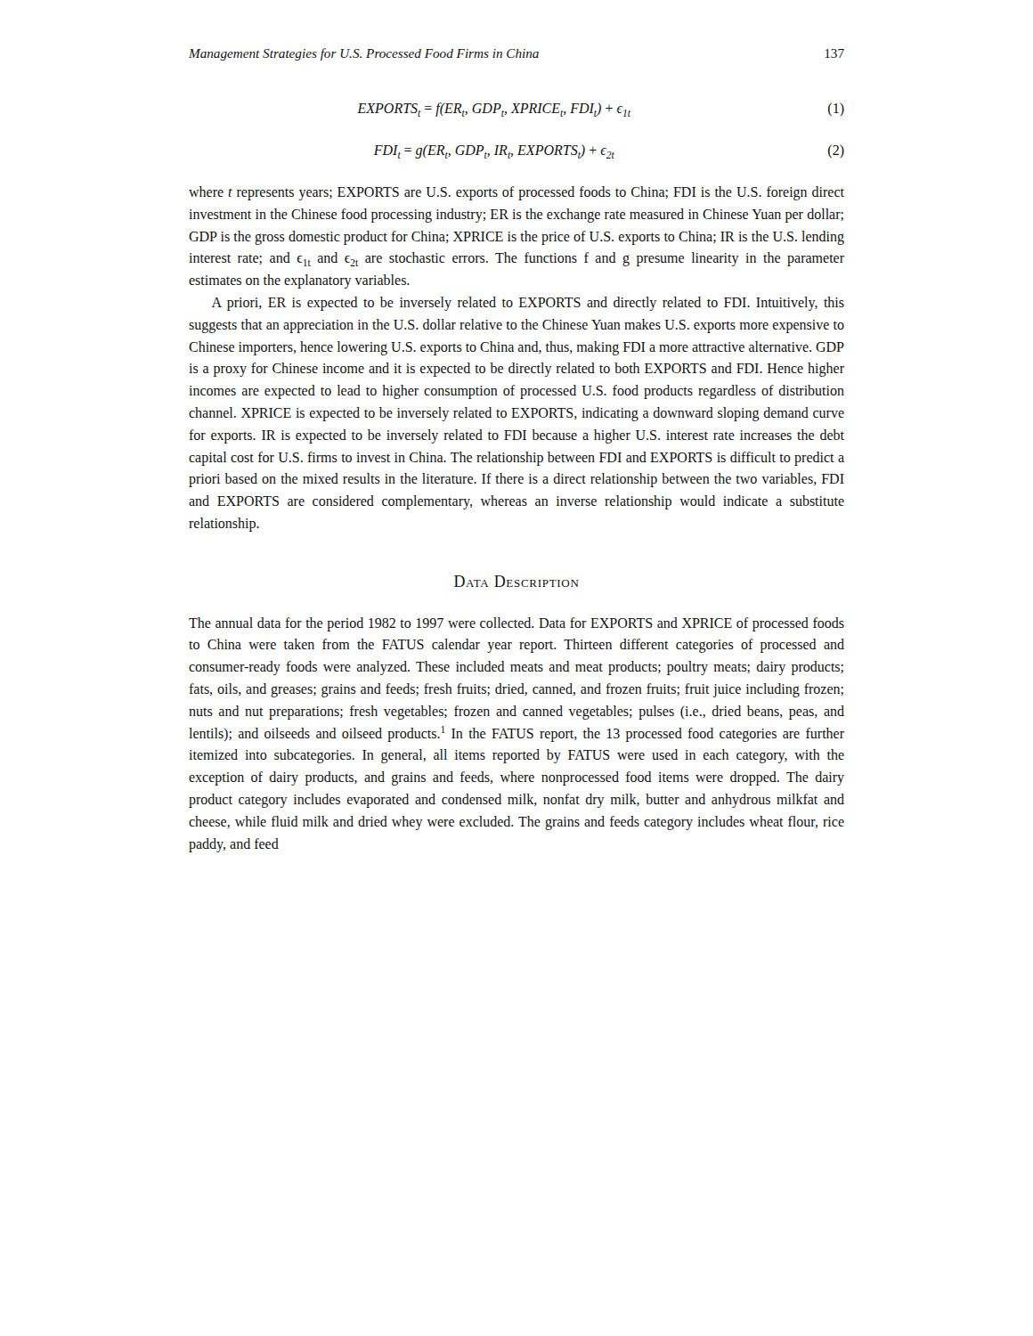Management Strategies for U.S. Processed Food Firms in China 137
EXPORTSt = f(ERt, GDPt, XPRICEt, FDIt) + ϵ1t
(1)
FDIt = g(ERt, GDPt, IRt, EXPORTSt) + ϵ2t
(2)
where t represents years; EXPORTS are U.S. exports of processed foods to China; FDI is the U.S. foreign direct investment in the Chinese food processing industry; ER is the exchange rate measured in Chinese Yuan per dollar; GDP is the gross domestic product for China; XPRICE is the price of U.S. exports to China; IR is the U.S. lending interest rate; and ϵ1t and ϵ2t are stochastic errors. The functions f and g presume linearity in the parameter estimates on the explanatory variables.
A priori, ER is expected to be inversely related to EXPORTS and directly related to FDI. Intuitively, this suggests that an appreciation in the U.S. dollar relative to the Chinese Yuan makes U.S. exports more expensive to Chinese importers, hence lowering U.S. exports to China and, thus, making FDI a more attractive alternative. GDP is a proxy for Chinese income and it is expected to be directly related to both EXPORTS and FDI. Hence higher incomes are expected to lead to higher consumption of processed U.S. food products regardless of distribution channel. XPRICE is expected to be inversely related to EXPORTS, indicating a downward sloping demand curve for exports. IR is expected to be inversely related to FDI because a higher U.S. interest rate increases the debt capital cost for U.S. firms to invest in China. The relationship between FDI and EXPORTS is difficult to predict a priori based on the mixed results in the literature. If there is a direct relationship between the two variables, FDI and EXPORTS are considered complementary, whereas an inverse relationship would indicate a substitute relationship.
Data Description
The annual data for the period 1982 to 1997 were collected. Data for EXPORTS and XPRICE of processed foods to China were taken from the FATUS calendar year report. Thirteen different categories of processed and consumer-ready foods were analyzed. These included meats and meat products; poultry meats; dairy products; fats, oils, and greases; grains and feeds; fresh fruits; dried, canned, and frozen fruits; fruit juice including frozen; nuts and nut preparations; fresh vegetables; frozen and canned vegetables; pulses (i.e., dried beans, peas, and lentils); and oilseeds and oilseed products.1 In the FATUS report, the 13 processed food categories are further itemized into subcategories. In general, all items reported by FATUS were used in each category, with the exception of dairy products, and grains and feeds, where nonprocessed food items were dropped. The dairy product category includes evaporated and condensed milk, nonfat dry milk, butter and anhydrous milkfat and cheese, while fluid milk and dried whey were excluded. The grains and feeds category includes wheat flour, rice paddy, and feed